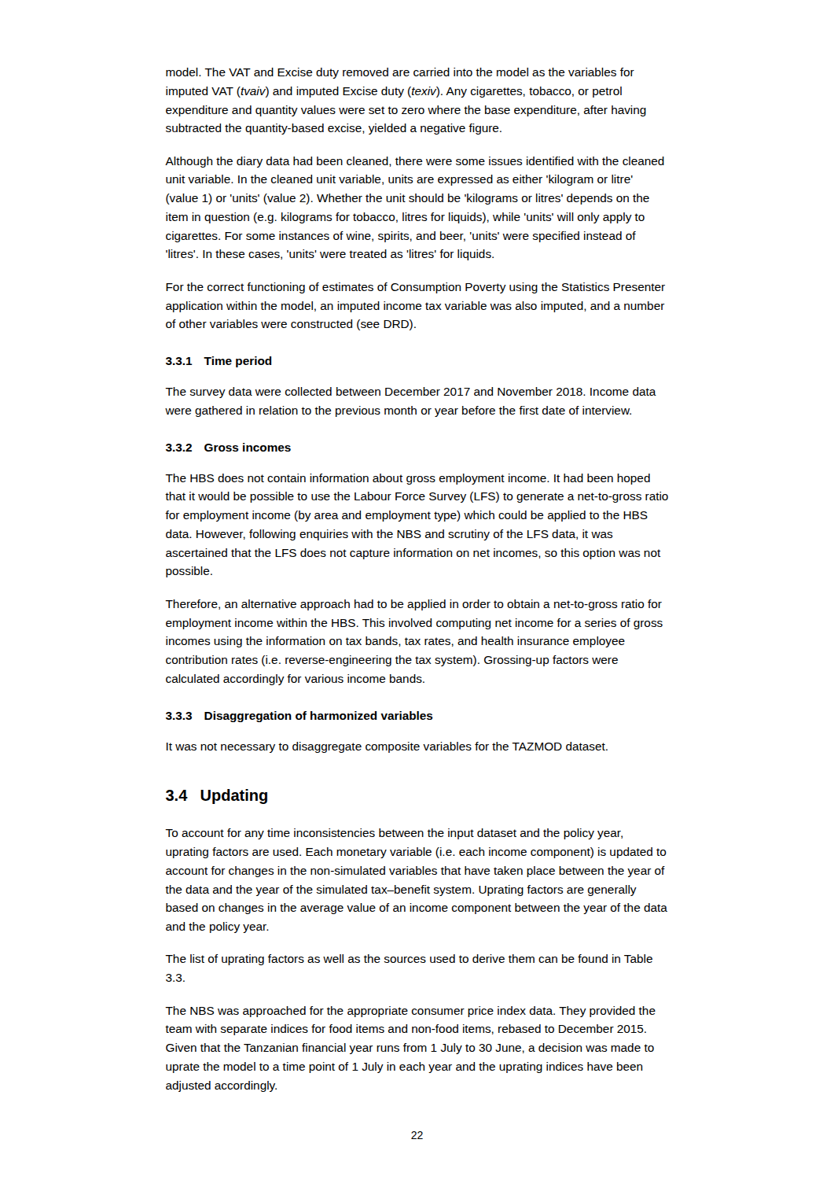model. The VAT and Excise duty removed are carried into the model as the variables for imputed VAT (tvaiv) and imputed Excise duty (texiv). Any cigarettes, tobacco, or petrol expenditure and quantity values were set to zero where the base expenditure, after having subtracted the quantity-based excise, yielded a negative figure.
Although the diary data had been cleaned, there were some issues identified with the cleaned unit variable. In the cleaned unit variable, units are expressed as either 'kilogram or litre' (value 1) or 'units' (value 2). Whether the unit should be 'kilograms or litres' depends on the item in question (e.g. kilograms for tobacco, litres for liquids), while 'units' will only apply to cigarettes. For some instances of wine, spirits, and beer, 'units' were specified instead of 'litres'. In these cases, 'units' were treated as 'litres' for liquids.
For the correct functioning of estimates of Consumption Poverty using the Statistics Presenter application within the model, an imputed income tax variable was also imputed, and a number of other variables were constructed (see DRD).
3.3.1 Time period
The survey data were collected between December 2017 and November 2018. Income data were gathered in relation to the previous month or year before the first date of interview.
3.3.2 Gross incomes
The HBS does not contain information about gross employment income. It had been hoped that it would be possible to use the Labour Force Survey (LFS) to generate a net-to-gross ratio for employment income (by area and employment type) which could be applied to the HBS data. However, following enquiries with the NBS and scrutiny of the LFS data, it was ascertained that the LFS does not capture information on net incomes, so this option was not possible.
Therefore, an alternative approach had to be applied in order to obtain a net-to-gross ratio for employment income within the HBS. This involved computing net income for a series of gross incomes using the information on tax bands, tax rates, and health insurance employee contribution rates (i.e. reverse-engineering the tax system). Grossing-up factors were calculated accordingly for various income bands.
3.3.3 Disaggregation of harmonized variables
It was not necessary to disaggregate composite variables for the TAZMOD dataset.
3.4 Updating
To account for any time inconsistencies between the input dataset and the policy year, uprating factors are used. Each monetary variable (i.e. each income component) is updated to account for changes in the non-simulated variables that have taken place between the year of the data and the year of the simulated tax–benefit system. Uprating factors are generally based on changes in the average value of an income component between the year of the data and the policy year.
The list of uprating factors as well as the sources used to derive them can be found in Table 3.3.
The NBS was approached for the appropriate consumer price index data. They provided the team with separate indices for food items and non-food items, rebased to December 2015. Given that the Tanzanian financial year runs from 1 July to 30 June, a decision was made to uprate the model to a time point of 1 July in each year and the uprating indices have been adjusted accordingly.
22